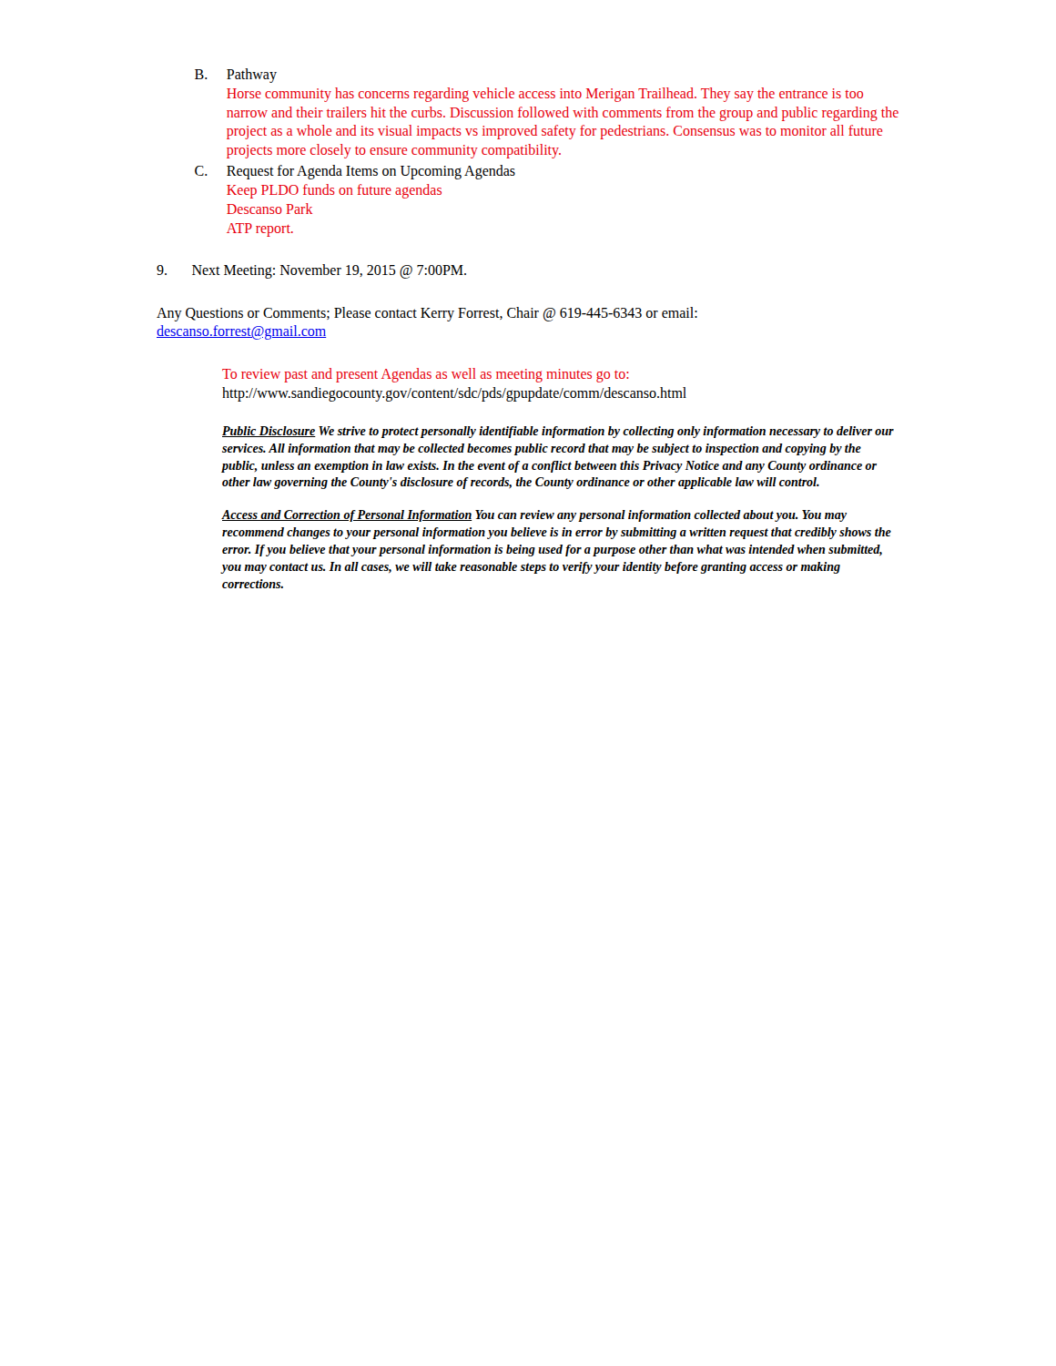B. Pathway
Horse community has concerns regarding vehicle access into Merigan Trailhead. They say the entrance is too narrow and their trailers hit the curbs. Discussion followed with comments from the group and public regarding the project as a whole and its visual impacts vs improved safety for pedestrians. Consensus was to monitor all future projects more closely to ensure community compatibility.
C. Request for Agenda Items on Upcoming Agendas
Keep PLDO funds on future agendas
Descanso Park
ATP report.
9. Next Meeting: November 19, 2015 @ 7:00PM.
Any Questions or Comments; Please contact Kerry Forrest, Chair @ 619-445-6343 or email:
descanso.forrest@gmail.com
To review past and present Agendas as well as meeting minutes go to:
http://www.sandiegocounty.gov/content/sdc/pds/gpupdate/comm/descanso.html
Public Disclosure We strive to protect personally identifiable information by collecting only information necessary to deliver our services. All information that may be collected becomes public record that may be subject to inspection and copying by the public, unless an exemption in law exists. In the event of a conflict between this Privacy Notice and any County ordinance or other law governing the County's disclosure of records, the County ordinance or other applicable law will control.
Access and Correction of Personal Information You can review any personal information collected about you. You may recommend changes to your personal information you believe is in error by submitting a written request that credibly shows the error. If you believe that your personal information is being used for a purpose other than what was intended when submitted, you may contact us. In all cases, we will take reasonable steps to verify your identity before granting access or making corrections.